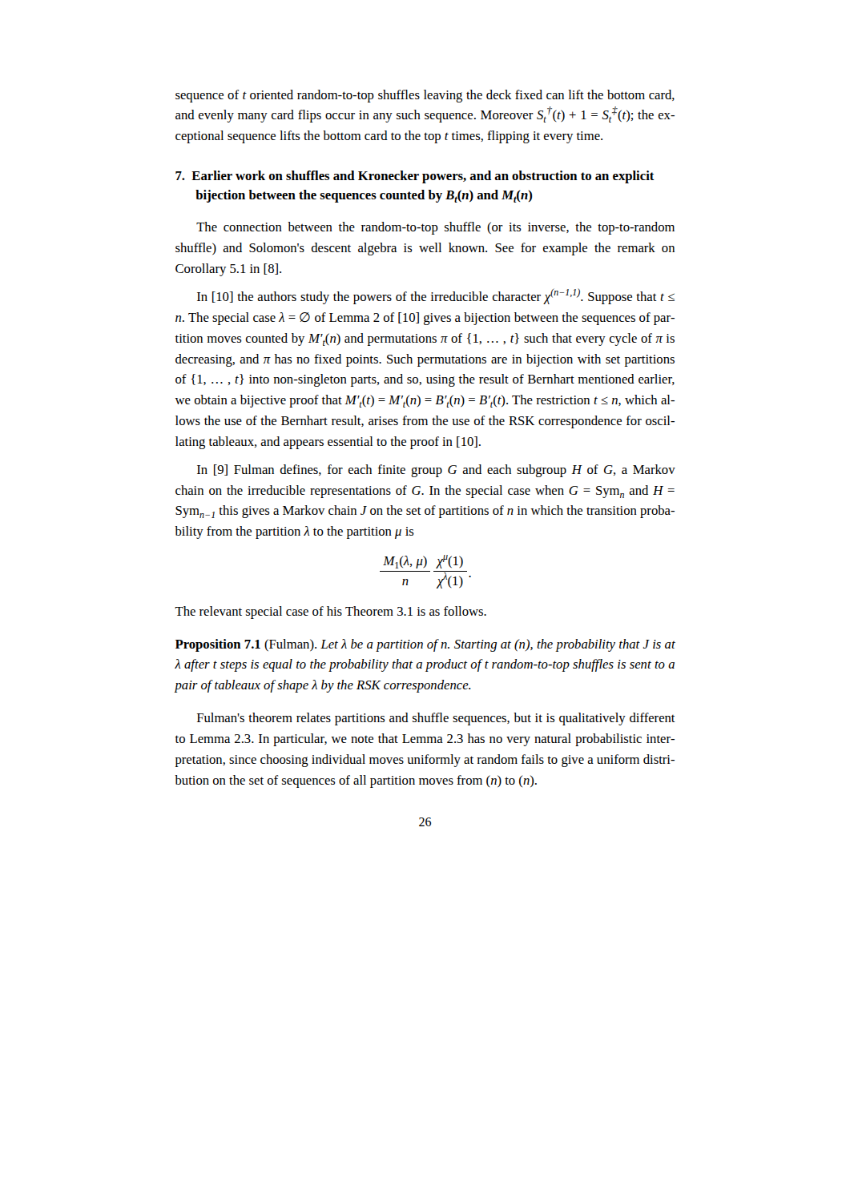sequence of t oriented random-to-top shuffles leaving the deck fixed can lift the bottom card, and evenly many card flips occur in any such sequence. Moreover St†(t) + 1 = St‡(t); the exceptional sequence lifts the bottom card to the top t times, flipping it every time.
7. Earlier work on shuffles and Kronecker powers, and an obstruction to an explicit bijection between the sequences counted by Bt(n) and Mt(n)
The connection between the random-to-top shuffle (or its inverse, the top-to-random shuffle) and Solomon's descent algebra is well known. See for example the remark on Corollary 5.1 in [8].
In [10] the authors study the powers of the irreducible character χ(n−1,1). Suppose that t ≤ n. The special case λ = ∅ of Lemma 2 of [10] gives a bijection between the sequences of partition moves counted by M′t(n) and permutations π of {1, … , t} such that every cycle of π is decreasing, and π has no fixed points. Such permutations are in bijection with set partitions of {1, … , t} into non-singleton parts, and so, using the result of Bernhart mentioned earlier, we obtain a bijective proof that M′t(t) = M′t(n) = B′t(n) = B′t(t). The restriction t ≤ n, which allows the use of the Bernhart result, arises from the use of the RSK correspondence for oscillating tableaux, and appears essential to the proof in [10].
In [9] Fulman defines, for each finite group G and each subgroup H of G, a Markov chain on the irreducible representations of G. In the special case when G = Symn and H = Symn−1 this gives a Markov chain J on the set of partitions of n in which the transition probability from the partition λ to the partition μ is
M1(λ, μ) n χμ(1) χλ(1).
The relevant special case of his Theorem 3.1 is as follows.
Proposition 7.1 (Fulman). Let λ be a partition of n. Starting at (n), the probability that J is at λ after t steps is equal to the probability that a product of t random-to-top shuffles is sent to a pair of tableaux of shape λ by the RSK correspondence.
Fulman's theorem relates partitions and shuffle sequences, but it is qualitatively different to Lemma 2.3. In particular, we note that Lemma 2.3 has no very natural probabilistic interpretation, since choosing individual moves uniformly at random fails to give a uniform distribution on the set of sequences of all partition moves from (n) to (n).
26